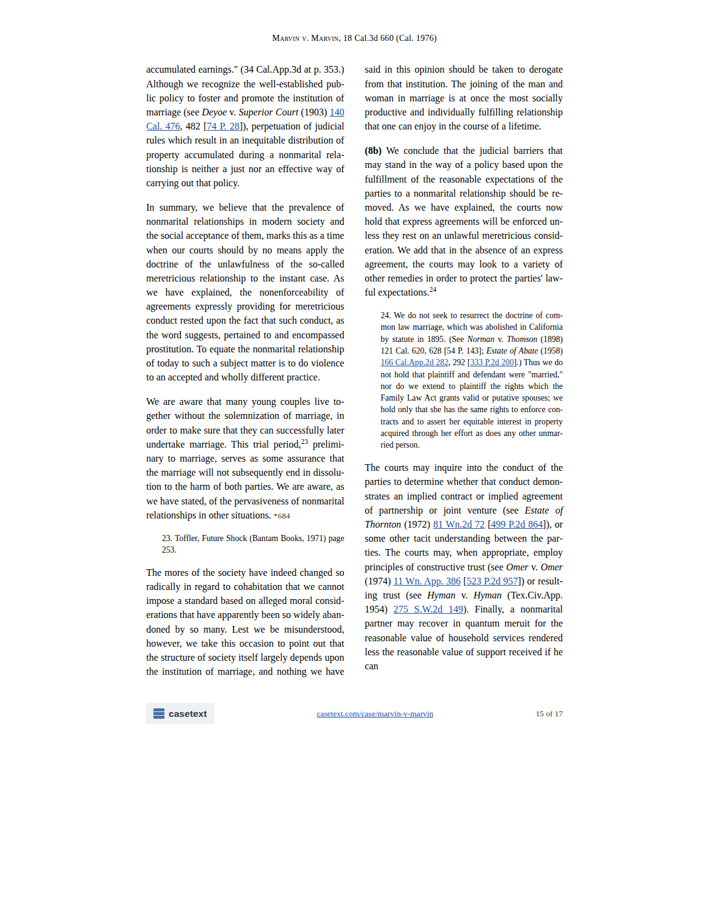Marvin v. Marvin, 18 Cal.3d 660 (Cal. 1976)
accumulated earnings." (34 Cal.App.3d at p. 353.) Although we recognize the well-established public policy to foster and promote the institution of marriage (see Deyoe v. Superior Court (1903) 140 Cal. 476, 482 [74 P. 28]), perpetuation of judicial rules which result in an inequitable distribution of property accumulated during a nonmarital relationship is neither a just nor an effective way of carrying out that policy.
In summary, we believe that the prevalence of nonmarital relationships in modern society and the social acceptance of them, marks this as a time when our courts should by no means apply the doctrine of the unlawfulness of the so-called meretricious relationship to the instant case. As we have explained, the nonenforceability of agreements expressly providing for meretricious conduct rested upon the fact that such conduct, as the word suggests, pertained to and encompassed prostitution. To equate the nonmarital relationship of today to such a subject matter is to do violence to an accepted and wholly different practice.
We are aware that many young couples live together without the solemnization of marriage, in order to make sure that they can successfully later undertake marriage. This trial period,23 preliminary to marriage, serves as some assurance that the marriage will not subsequently end in dissolution to the harm of both parties. We are aware, as we have stated, of the pervasiveness of nonmarital relationships in other situations. *684
23. Toffler, Future Shock (Bantam Books, 1971) page 253.
The mores of the society have indeed changed so radically in regard to cohabitation that we cannot impose a standard based on alleged moral considerations that have apparently been so widely abandoned by so many. Lest we be misunderstood, however, we take this occasion to point out that the structure of society itself largely depends upon the institution of marriage, and nothing we have said in this opinion should be taken to derogate from that institution. The joining of the man and woman in marriage is at once the most socially productive and individually fulfilling relationship that one can enjoy in the course of a lifetime.
(8b) We conclude that the judicial barriers that may stand in the way of a policy based upon the fulfillment of the reasonable expectations of the parties to a nonmarital relationship should be removed. As we have explained, the courts now hold that express agreements will be enforced unless they rest on an unlawful meretricious consideration. We add that in the absence of an express agreement, the courts may look to a variety of other remedies in order to protect the parties' lawful expectations.24
24. We do not seek to resurrect the doctrine of common law marriage, which was abolished in California by statute in 1895. (See Norman v. Thomson (1898) 121 Cal. 620, 628 [54 P. 143]; Estate of Abate (1958) 166 Cal.App.2d 282, 292 [333 P.2d 200].) Thus we do not hold that plaintiff and defendant were "married," nor do we extend to plaintiff the rights which the Family Law Act grants valid or putative spouses; we hold only that she has the same rights to enforce contracts and to assert her equitable interest in property acquired through her effort as does any other unmarried person.
The courts may inquire into the conduct of the parties to determine whether that conduct demonstrates an implied contract or implied agreement of partnership or joint venture (see Estate of Thornton (1972) 81 Wn.2d 72 [499 P.2d 864]), or some other tacit understanding between the parties. The courts may, when appropriate, employ principles of constructive trust (see Omer v. Omer (1974) 11 Wn. App. 386 [523 P.2d 957]) or resulting trust (see Hyman v. Hyman (Tex.Civ.App. 1954) 275 S.W.2d 149). Finally, a nonmarital partner may recover in quantum meruit for the reasonable value of household services rendered less the reasonable value of support received if he can
casetext casetext.com/case/marvin-v-marvin 15 of 17